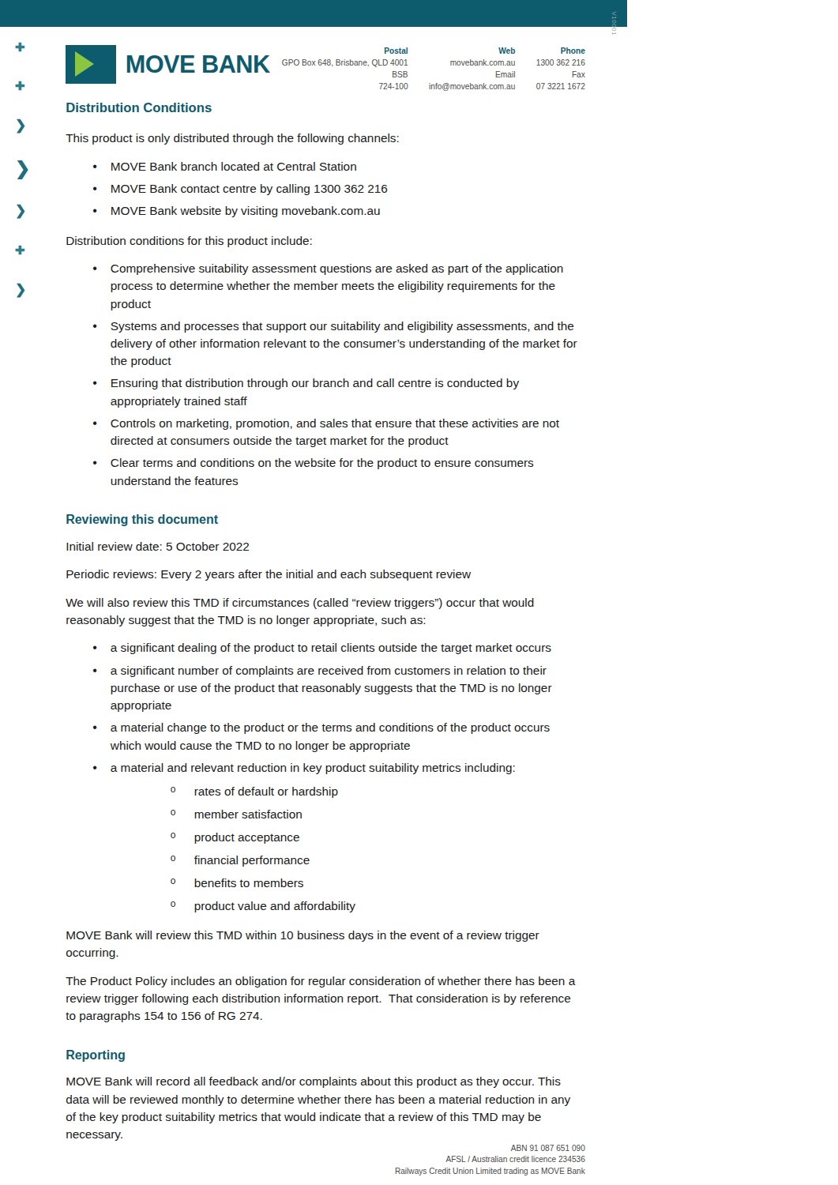V10001
✚ ✚ ❯ ❯ ❯ ✚ ❯
MOVE BANK
Postal
GPO Box 648, Brisbane, QLD 4001
BSB
724-100
Web
movebank.com.au
Email
info@movebank.com.au
Phone
1300 362 216
Fax
07 3221 1672
Distribution Conditions
This product is only distributed through the following channels:
MOVE Bank branch located at Central Station
MOVE Bank contact centre by calling 1300 362 216
MOVE Bank website by visiting movebank.com.au
Distribution conditions for this product include:
Comprehensive suitability assessment questions are asked as part of the application process to determine whether the member meets the eligibility requirements for the product
Systems and processes that support our suitability and eligibility assessments, and the delivery of other information relevant to the consumer’s understanding of the market for the product
Ensuring that distribution through our branch and call centre is conducted by appropriately trained staff
Controls on marketing, promotion, and sales that ensure that these activities are not directed at consumers outside the target market for the product
Clear terms and conditions on the website for the product to ensure consumers understand the features
Reviewing this document
Initial review date: 5 October 2022
Periodic reviews: Every 2 years after the initial and each subsequent review
We will also review this TMD if circumstances (called “review triggers”) occur that would reasonably suggest that the TMD is no longer appropriate, such as:
a significant dealing of the product to retail clients outside the target market occurs
a significant number of complaints are received from customers in relation to their purchase or use of the product that reasonably suggests that the TMD is no longer appropriate
a material change to the product or the terms and conditions of the product occurs which would cause the TMD to no longer be appropriate
a material and relevant reduction in key product suitability metrics including:
rates of default or hardship
member satisfaction
product acceptance
financial performance
benefits to members
product value and affordability
MOVE Bank will review this TMD within 10 business days in the event of a review trigger occurring.
The Product Policy includes an obligation for regular consideration of whether there has been a review trigger following each distribution information report. That consideration is by reference to paragraphs 154 to 156 of RG 274.
Reporting
MOVE Bank will record all feedback and/or complaints about this product as they occur. This data will be reviewed monthly to determine whether there has been a material reduction in any of the key product suitability metrics that would indicate that a review of this TMD may be necessary.
ABN 91 087 651 090
AFSL / Australian credit licence 234536
Railways Credit Union Limited trading as MOVE Bank